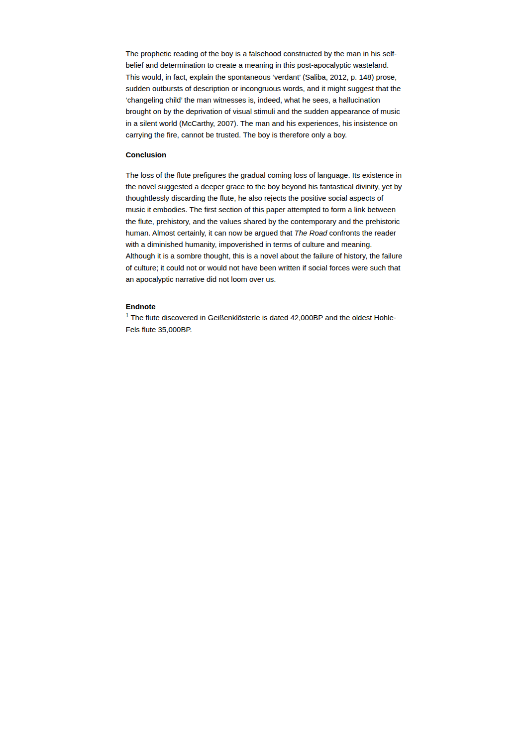The prophetic reading of the boy is a falsehood constructed by the man in his self-belief and determination to create a meaning in this post-apocalyptic wasteland. This would, in fact, explain the spontaneous ‘verdant’ (Saliba, 2012, p. 148) prose, sudden outbursts of description or incongruous words, and it might suggest that the ‘changeling child’ the man witnesses is, indeed, what he sees, a hallucination brought on by the deprivation of visual stimuli and the sudden appearance of music in a silent world (McCarthy, 2007). The man and his experiences, his insistence on carrying the fire, cannot be trusted. The boy is therefore only a boy.
Conclusion
The loss of the flute prefigures the gradual coming loss of language. Its existence in the novel suggested a deeper grace to the boy beyond his fantastical divinity, yet by thoughtlessly discarding the flute, he also rejects the positive social aspects of music it embodies. The first section of this paper attempted to form a link between the flute, prehistory, and the values shared by the contemporary and the prehistoric human. Almost certainly, it can now be argued that The Road confronts the reader with a diminished humanity, impoverished in terms of culture and meaning. Although it is a sombre thought, this is a novel about the failure of history, the failure of culture; it could not or would not have been written if social forces were such that an apocalyptic narrative did not loom over us.
Endnote
1 The flute discovered in Geißenklösterle is dated 42,000BP and the oldest Hohle-Fels flute 35,000BP.